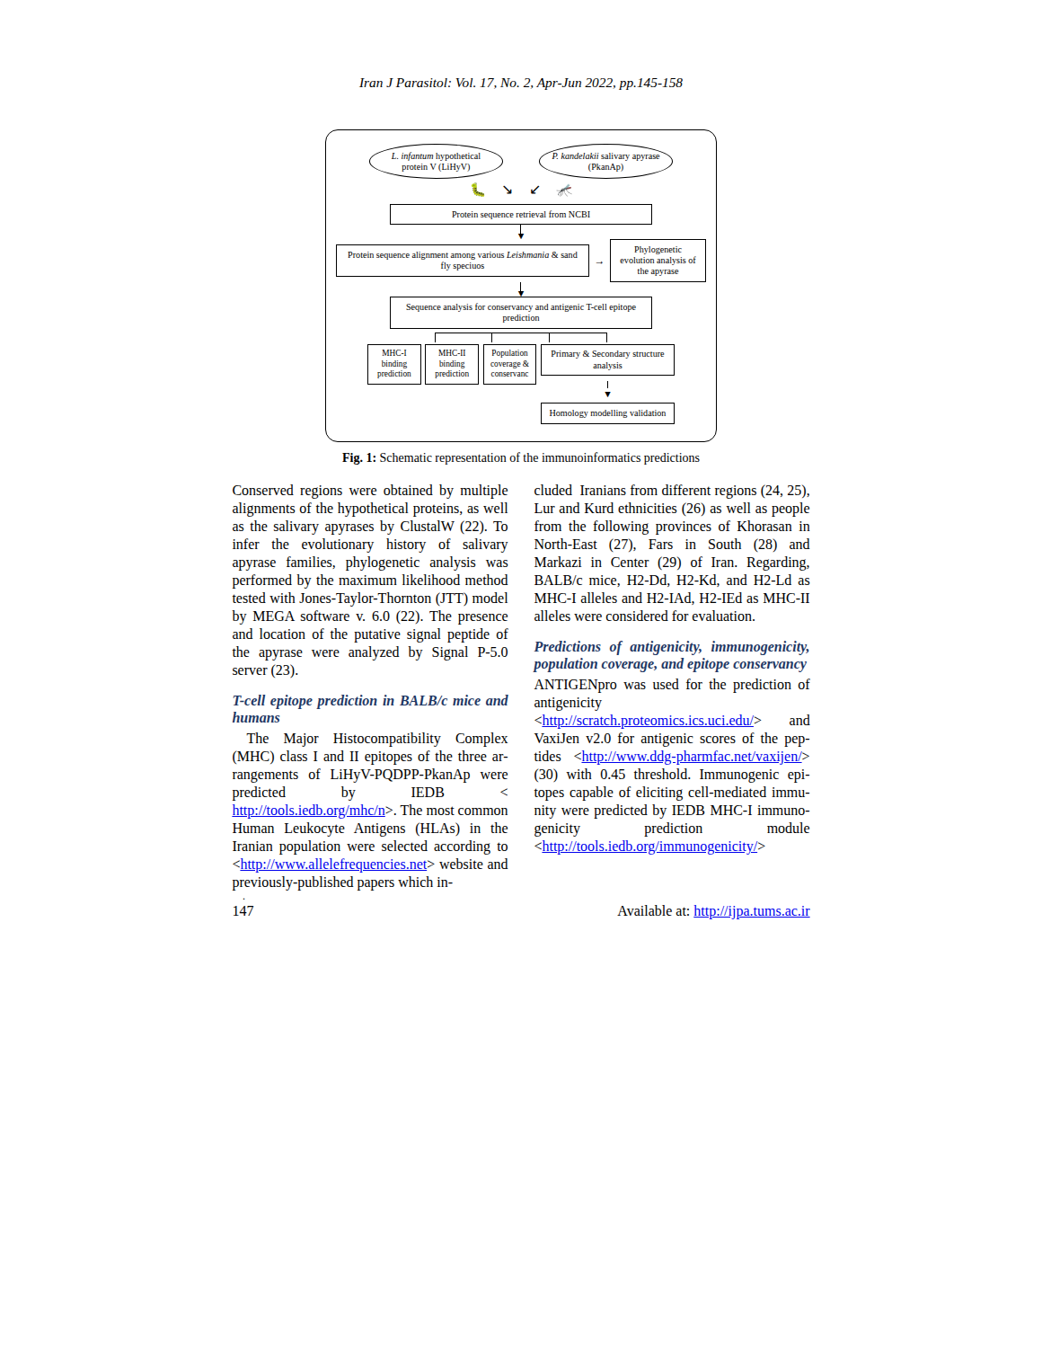Iran J Parasitol: Vol. 17, No. 2, Apr-Jun 2022, pp.145-158
L. infantum hypothetical protein V (LiHyV)
P. kandelakii salivary apyrase (PkanAp)
🐛 ↘ ↙ 🦟
Protein sequence retrieval from NCBI
▼
Protein sequence alignment among various Leishmania & sand fly speciuos
→
Phylogenetic evolution analysis of the apyrase
▼
Sequence analysis for conservancy and antigenic T-cell epitope prediction
MHC-I binding prediction
MHC-II binding prediction
Population coverage & conservanc
Primary & Secondary structure analysis
▼
Homology modelling validation
Fig. 1: Schematic representation of the immunoinformatics predictions
Conserved regions were obtained by multiple alignments of the hypothetical proteins, as well as the salivary apyrases by ClustalW (22). To infer the evolutionary history of salivary apyrase families, phylogenetic analysis was performed by the maximum likelihood method tested with Jones-Taylor-Thornton (JTT) model by MEGA software v. 6.0 (22). The presence and location of the putative signal peptide of the apyrase were analyzed by Signal P-5.0 server (23).
T-cell epitope prediction in BALB/c mice and humans
The Major Histocompatibility Complex (MHC) class I and II epitopes of the three arrangements of LiHyV-PQDPP-PkanAp were predicted by IEDB < http://tools.iedb.org/mhc/n>. The most common Human Leukocyte Antigens (HLAs) in the Iranian population were selected according to <http://www.allelefrequencies.net> website and previously-published papers which in-
cluded Iranians from different regions (24, 25), Lur and Kurd ethnicities (26) as well as people from the following provinces of Khorasan in North-East (27), Fars in South (28) and Markazi in Center (29) of Iran. Regarding, BALB/c mice, H2-Dd, H2-Kd, and H2-Ld as MHC-I alleles and H2-IAd, H2-IEd as MHC-II alleles were considered for evaluation.
Predictions of antigenicity, immunogenicity, population coverage, and epitope conservancy
ANTIGENpro was used for the prediction of antigenicity <http://scratch.proteomics.ics.uci.edu/> and VaxiJen v2.0 for antigenic scores of the peptides <http://www.ddg-pharmfac.net/vaxijen/> (30) with 0.45 threshold. Immunogenic epitopes capable of eliciting cell-mediated immunity were predicted by IEDB MHC-I immunogenicity prediction module <http://tools.iedb.org/immunogenicity/>
.
147
Available at: http://ijpa.tums.ac.ir